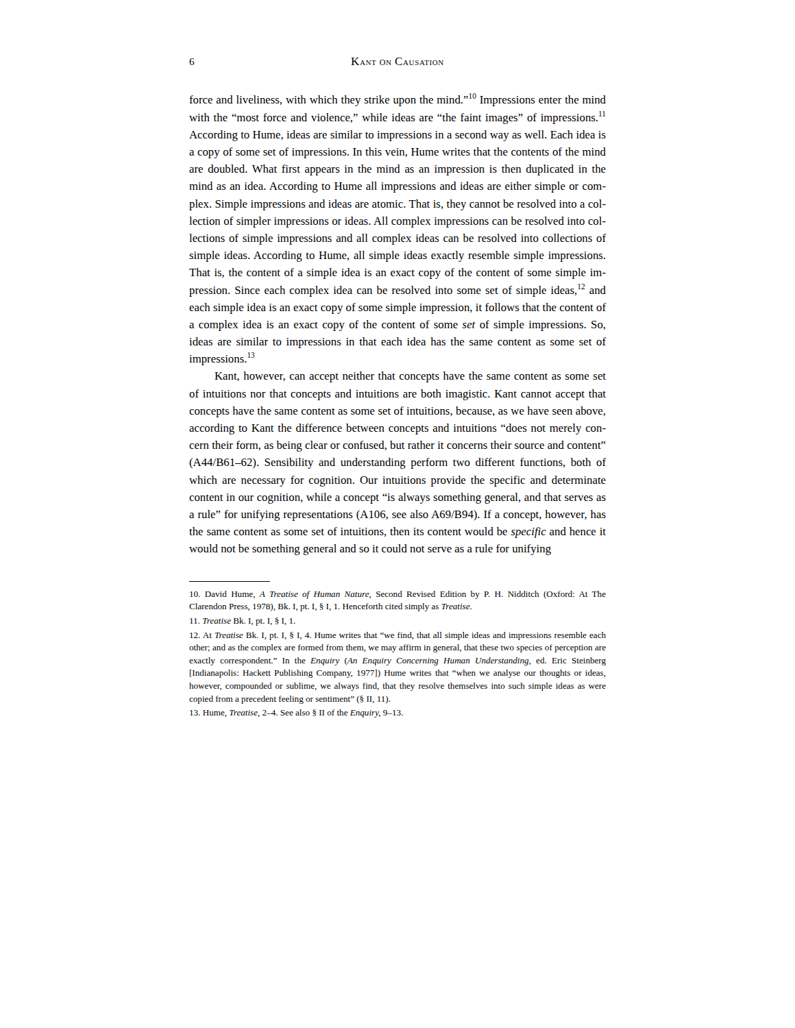6
Kant on Causation
force and liveliness, with which they strike upon the mind.”10 Impressions enter the mind with the “most force and violence,” while ideas are “the faint images” of impressions.11 According to Hume, ideas are similar to impressions in a second way as well. Each idea is a copy of some set of impressions. In this vein, Hume writes that the contents of the mind are doubled. What first appears in the mind as an impression is then duplicated in the mind as an idea. According to Hume all impressions and ideas are either simple or complex. Simple impressions and ideas are atomic. That is, they cannot be resolved into a collection of simpler impressions or ideas. All complex impressions can be resolved into collections of simple impressions and all complex ideas can be resolved into collections of simple ideas. According to Hume, all simple ideas exactly resemble simple impressions. That is, the content of a simple idea is an exact copy of the content of some simple impression. Since each complex idea can be resolved into some set of simple ideas,12 and each simple idea is an exact copy of some simple impression, it follows that the content of a complex idea is an exact copy of the content of some set of simple impressions. So, ideas are similar to impressions in that each idea has the same content as some set of impressions.13
Kant, however, can accept neither that concepts have the same content as some set of intuitions nor that concepts and intuitions are both imagistic. Kant cannot accept that concepts have the same content as some set of intuitions, because, as we have seen above, according to Kant the difference between concepts and intuitions “does not merely concern their form, as being clear or confused, but rather it concerns their source and content” (A44/B61–62). Sensibility and understanding perform two different functions, both of which are necessary for cognition. Our intuitions provide the specific and determinate content in our cognition, while a concept “is always something general, and that serves as a rule” for unifying representations (A106, see also A69/B94). If a concept, however, has the same content as some set of intuitions, then its content would be specific and hence it would not be something general and so it could not serve as a rule for unifying
10. David Hume, A Treatise of Human Nature, Second Revised Edition by P. H. Nidditch (Oxford: At The Clarendon Press, 1978), Bk. I, pt. I, § I, 1. Henceforth cited simply as Treatise.
11. Treatise Bk. I, pt. I, § I, 1.
12. At Treatise Bk. I, pt. I, § I, 4. Hume writes that “we find, that all simple ideas and impressions resemble each other; and as the complex are formed from them, we may affirm in general, that these two species of perception are exactly correspondent.” In the Enquiry (An Enquiry Concerning Human Understanding, ed. Eric Steinberg [Indianapolis: Hackett Publishing Company, 1977]) Hume writes that “when we analyse our thoughts or ideas, however, compounded or sublime, we always find, that they resolve themselves into such simple ideas as were copied from a precedent feeling or sentiment” (§ II, 11).
13. Hume, Treatise, 2–4. See also § II of the Enquiry, 9–13.